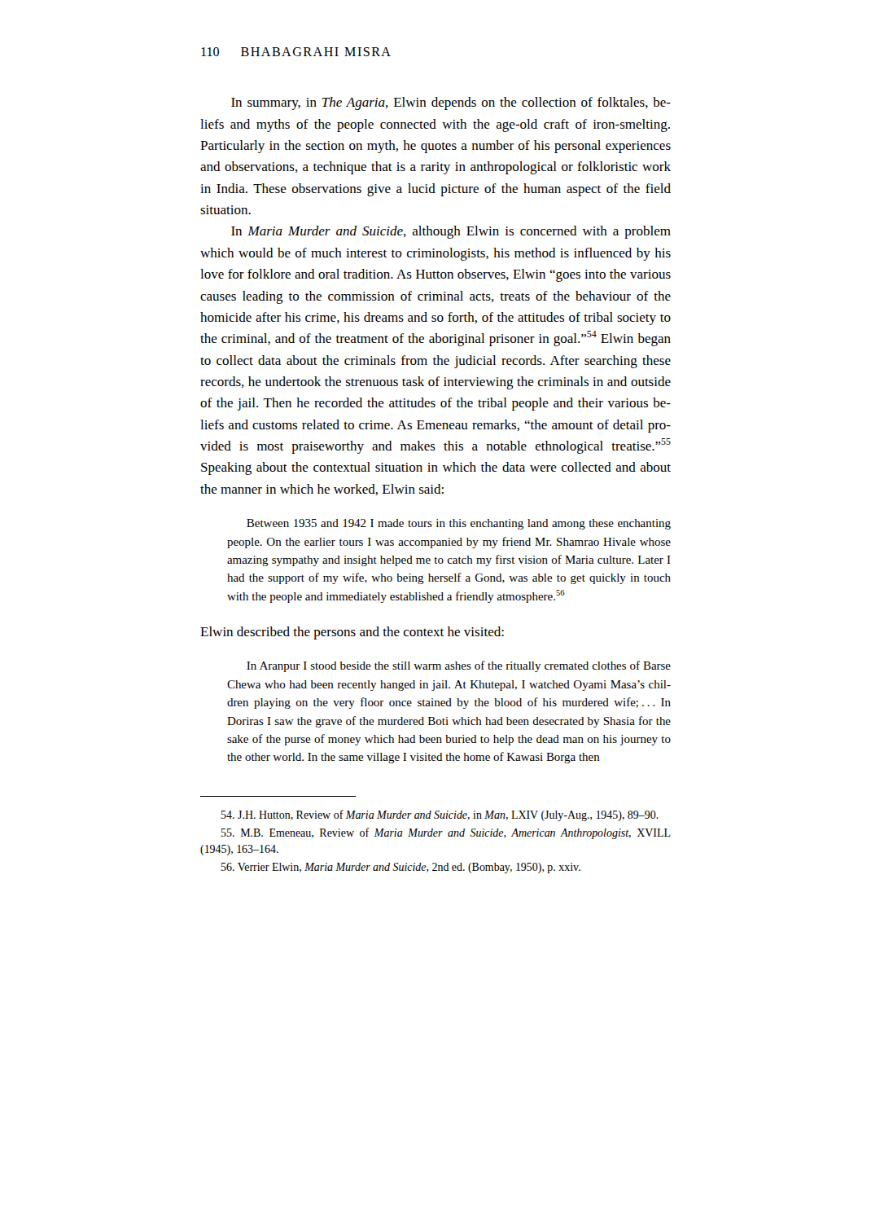110 BHABAGRAHI MISRA
In summary, in The Agaria, Elwin depends on the collection of folktales, beliefs and myths of the people connected with the age-old craft of iron-smelting. Particularly in the section on myth, he quotes a number of his personal experiences and observations, a technique that is a rarity in anthropological or folkloristic work in India. These observations give a lucid picture of the human aspect of the field situation.
In Maria Murder and Suicide, although Elwin is concerned with a problem which would be of much interest to criminologists, his method is influenced by his love for folklore and oral tradition. As Hutton observes, Elwin “goes into the various causes leading to the commission of criminal acts, treats of the behaviour of the homicide after his crime, his dreams and so forth, of the attitudes of tribal society to the criminal, and of the treatment of the aboriginal prisoner in goal.”54 Elwin began to collect data about the criminals from the judicial records. After searching these records, he undertook the strenuous task of interviewing the criminals in and outside of the jail. Then he recorded the attitudes of the tribal people and their various beliefs and customs related to crime. As Emeneau remarks, “the amount of detail provided is most praiseworthy and makes this a notable ethnological treatise.”55 Speaking about the contextual situation in which the data were collected and about the manner in which he worked, Elwin said:
Between 1935 and 1942 I made tours in this enchanting land among these enchanting people. On the earlier tours I was accompanied by my friend Mr. Shamrao Hivale whose amazing sympathy and insight helped me to catch my first vision of Maria culture. Later I had the support of my wife, who being herself a Gond, was able to get quickly in touch with the people and immediately established a friendly atmosphere.56
Elwin described the persons and the context he visited:
In Aranpur I stood beside the still warm ashes of the ritually cremated clothes of Barse Chewa who had been recently hanged in jail. At Khutepal, I watched Oyami Masa’s children playing on the very floor once stained by the blood of his murdered wife; . . . In Doriras I saw the grave of the murdered Boti which had been desecrated by Shasia for the sake of the purse of money which had been buried to help the dead man on his journey to the other world. In the same village I visited the home of Kawasi Borga then
54. J.H. Hutton, Review of Maria Murder and Suicide, in Man, LXIV (July-Aug., 1945), 89–90.
55. M.B. Emeneau, Review of Maria Murder and Suicide, American Anthropologist, XVILL (1945), 163–164.
56. Verrier Elwin, Maria Murder and Suicide, 2nd ed. (Bombay, 1950), p. xxiv.